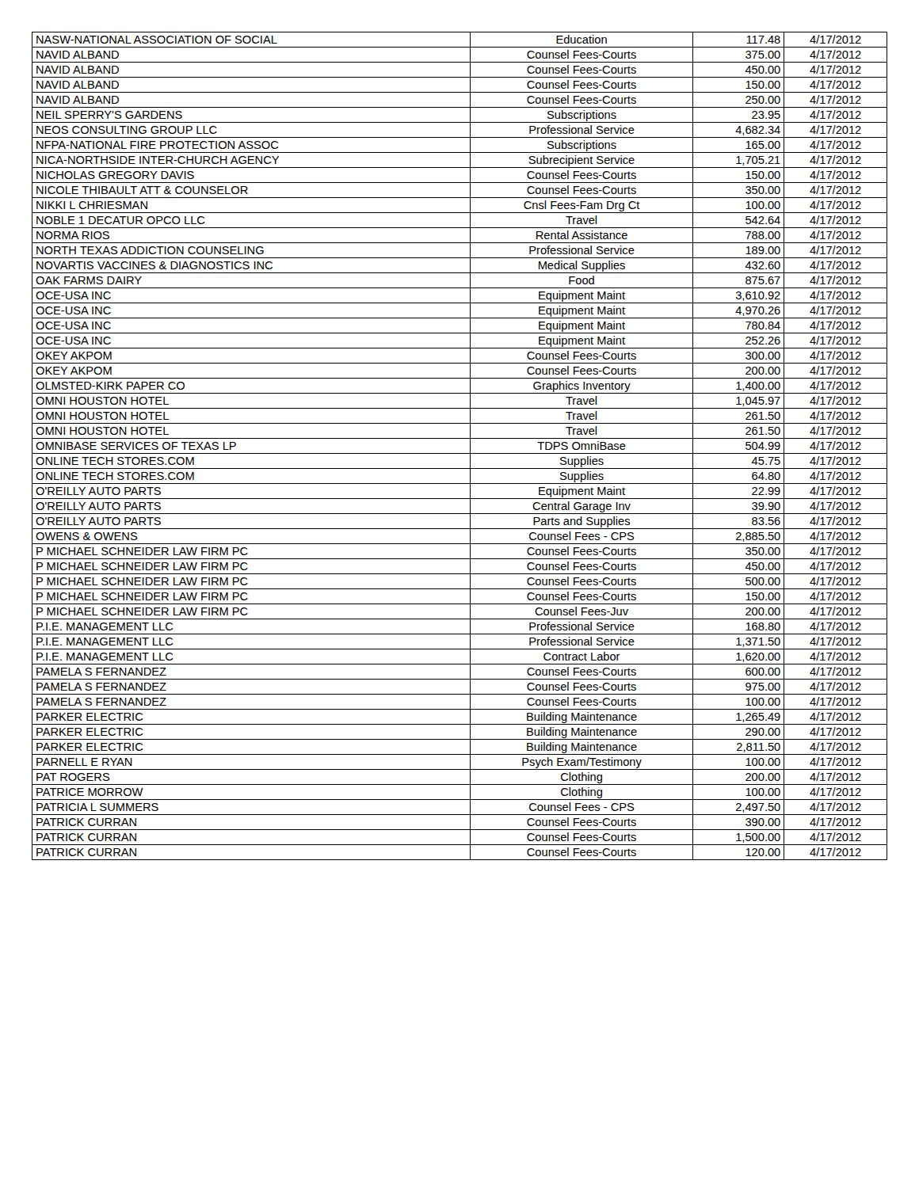| NASW-NATIONAL ASSOCIATION OF SOCIAL | Education | 117.48 | 4/17/2012 |
| NAVID ALBAND | Counsel Fees-Courts | 375.00 | 4/17/2012 |
| NAVID ALBAND | Counsel Fees-Courts | 450.00 | 4/17/2012 |
| NAVID ALBAND | Counsel Fees-Courts | 150.00 | 4/17/2012 |
| NAVID ALBAND | Counsel Fees-Courts | 250.00 | 4/17/2012 |
| NEIL SPERRY'S GARDENS | Subscriptions | 23.95 | 4/17/2012 |
| NEOS CONSULTING GROUP LLC | Professional Service | 4,682.34 | 4/17/2012 |
| NFPA-NATIONAL FIRE PROTECTION ASSOC | Subscriptions | 165.00 | 4/17/2012 |
| NICA-NORTHSIDE INTER-CHURCH AGENCY | Subrecipient Service | 1,705.21 | 4/17/2012 |
| NICHOLAS GREGORY DAVIS | Counsel Fees-Courts | 150.00 | 4/17/2012 |
| NICOLE THIBAULT ATT & COUNSELOR | Counsel Fees-Courts | 350.00 | 4/17/2012 |
| NIKKI L CHRIESMAN | Cnsl Fees-Fam Drg Ct | 100.00 | 4/17/2012 |
| NOBLE 1 DECATUR OPCO LLC | Travel | 542.64 | 4/17/2012 |
| NORMA RIOS | Rental Assistance | 788.00 | 4/17/2012 |
| NORTH TEXAS ADDICTION COUNSELING | Professional Service | 189.00 | 4/17/2012 |
| NOVARTIS VACCINES & DIAGNOSTICS INC | Medical Supplies | 432.60 | 4/17/2012 |
| OAK FARMS DAIRY | Food | 875.67 | 4/17/2012 |
| OCE-USA INC | Equipment Maint | 3,610.92 | 4/17/2012 |
| OCE-USA INC | Equipment Maint | 4,970.26 | 4/17/2012 |
| OCE-USA INC | Equipment Maint | 780.84 | 4/17/2012 |
| OCE-USA INC | Equipment Maint | 252.26 | 4/17/2012 |
| OKEY AKPOM | Counsel Fees-Courts | 300.00 | 4/17/2012 |
| OKEY AKPOM | Counsel Fees-Courts | 200.00 | 4/17/2012 |
| OLMSTED-KIRK PAPER CO | Graphics Inventory | 1,400.00 | 4/17/2012 |
| OMNI HOUSTON HOTEL | Travel | 1,045.97 | 4/17/2012 |
| OMNI HOUSTON HOTEL | Travel | 261.50 | 4/17/2012 |
| OMNI HOUSTON HOTEL | Travel | 261.50 | 4/17/2012 |
| OMNIBASE SERVICES OF TEXAS LP | TDPS OmniBase | 504.99 | 4/17/2012 |
| ONLINE TECH STORES.COM | Supplies | 45.75 | 4/17/2012 |
| ONLINE TECH STORES.COM | Supplies | 64.80 | 4/17/2012 |
| O'REILLY AUTO PARTS | Equipment Maint | 22.99 | 4/17/2012 |
| O'REILLY AUTO PARTS | Central Garage Inv | 39.90 | 4/17/2012 |
| O'REILLY AUTO PARTS | Parts and Supplies | 83.56 | 4/17/2012 |
| OWENS & OWENS | Counsel Fees - CPS | 2,885.50 | 4/17/2012 |
| P MICHAEL SCHNEIDER LAW FIRM PC | Counsel Fees-Courts | 350.00 | 4/17/2012 |
| P MICHAEL SCHNEIDER LAW FIRM PC | Counsel Fees-Courts | 450.00 | 4/17/2012 |
| P MICHAEL SCHNEIDER LAW FIRM PC | Counsel Fees-Courts | 500.00 | 4/17/2012 |
| P MICHAEL SCHNEIDER LAW FIRM PC | Counsel Fees-Courts | 150.00 | 4/17/2012 |
| P MICHAEL SCHNEIDER LAW FIRM PC | Counsel Fees-Juv | 200.00 | 4/17/2012 |
| P.I.E. MANAGEMENT LLC | Professional Service | 168.80 | 4/17/2012 |
| P.I.E. MANAGEMENT LLC | Professional Service | 1,371.50 | 4/17/2012 |
| P.I.E. MANAGEMENT LLC | Contract Labor | 1,620.00 | 4/17/2012 |
| PAMELA S FERNANDEZ | Counsel Fees-Courts | 600.00 | 4/17/2012 |
| PAMELA S FERNANDEZ | Counsel Fees-Courts | 975.00 | 4/17/2012 |
| PAMELA S FERNANDEZ | Counsel Fees-Courts | 100.00 | 4/17/2012 |
| PARKER ELECTRIC | Building Maintenance | 1,265.49 | 4/17/2012 |
| PARKER ELECTRIC | Building Maintenance | 290.00 | 4/17/2012 |
| PARKER ELECTRIC | Building Maintenance | 2,811.50 | 4/17/2012 |
| PARNELL E RYAN | Psych Exam/Testimony | 100.00 | 4/17/2012 |
| PAT ROGERS | Clothing | 200.00 | 4/17/2012 |
| PATRICE MORROW | Clothing | 100.00 | 4/17/2012 |
| PATRICIA L SUMMERS | Counsel Fees - CPS | 2,497.50 | 4/17/2012 |
| PATRICK CURRAN | Counsel Fees-Courts | 390.00 | 4/17/2012 |
| PATRICK CURRAN | Counsel Fees-Courts | 1,500.00 | 4/17/2012 |
| PATRICK CURRAN | Counsel Fees-Courts | 120.00 | 4/17/2012 |